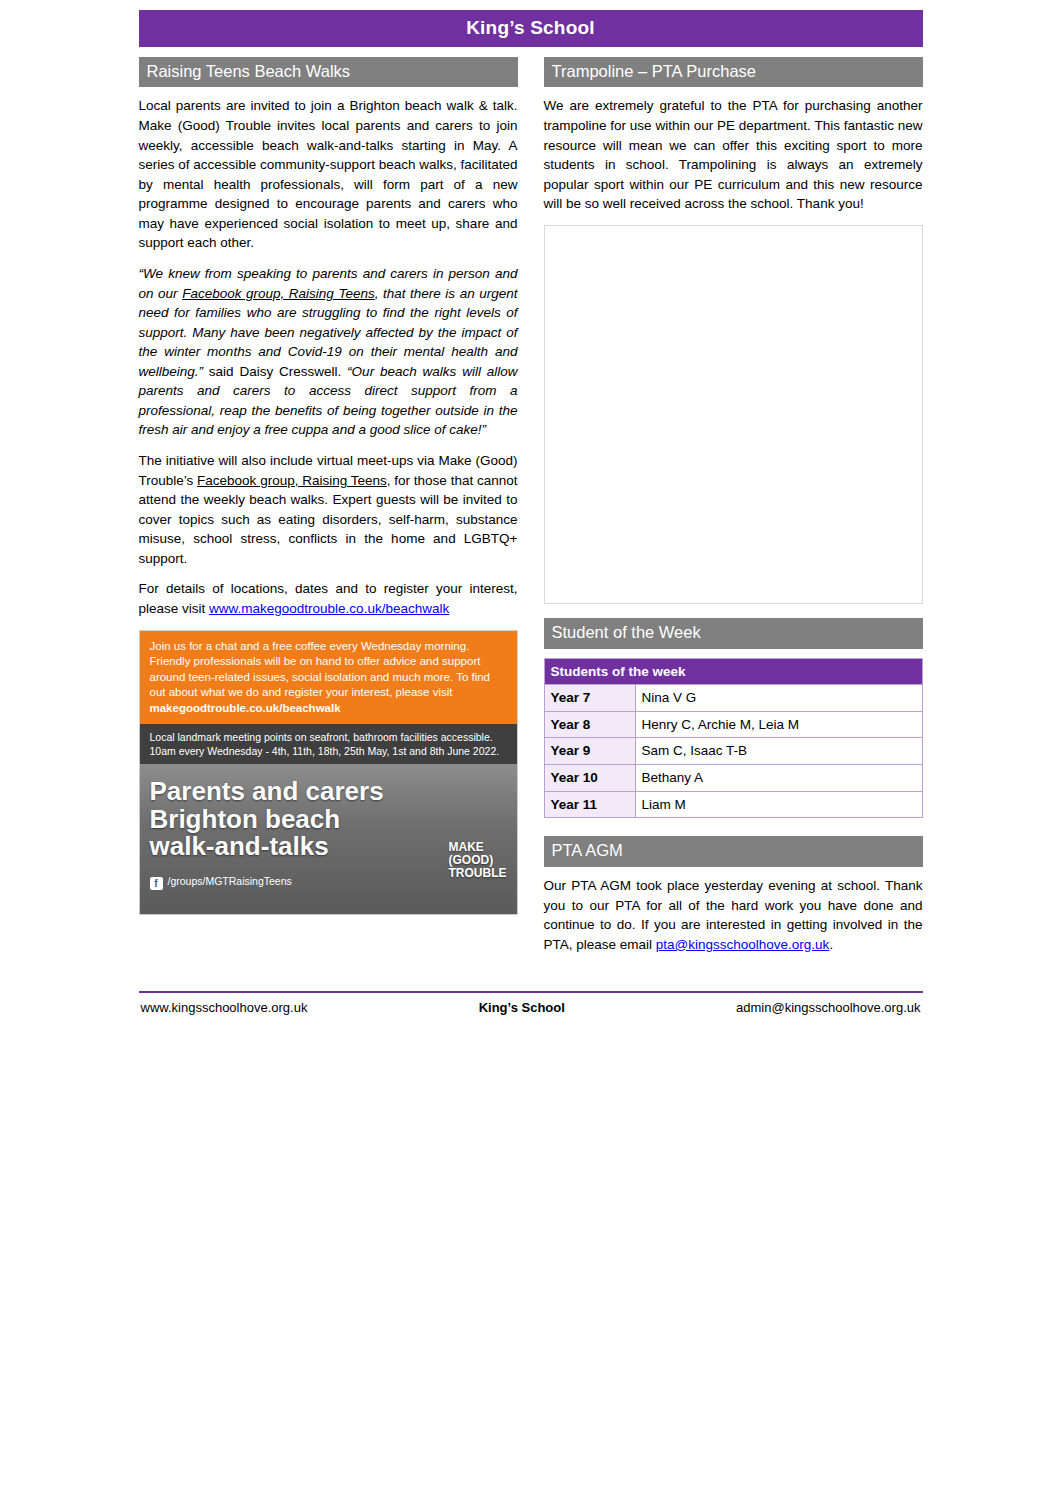King’s School
Raising Teens Beach Walks
Local parents are invited to join a Brighton beach walk & talk. Make (Good) Trouble invites local parents and carers to join weekly, accessible beach walk-and-talks starting in May. A series of accessible community-support beach walks, facilitated by mental health professionals, will form part of a new programme designed to encourage parents and carers who may have experienced social isolation to meet up, share and support each other.
“We knew from speaking to parents and carers in person and on our Facebook group, Raising Teens, that there is an urgent need for families who are struggling to find the right levels of support. Many have been negatively affected by the impact of the winter months and Covid-19 on their mental health and wellbeing.” said Daisy Cresswell. “Our beach walks will allow parents and carers to access direct support from a professional, reap the benefits of being together outside in the fresh air and enjoy a free cuppa and a good slice of cake!”
The initiative will also include virtual meet-ups via Make (Good) Trouble’s Facebook group, Raising Teens, for those that cannot attend the weekly beach walks. Expert guests will be invited to cover topics such as eating disorders, self-harm, substance misuse, school stress, conflicts in the home and LGBTQ+ support.
For details of locations, dates and to register your interest, please visit www.makegoodtrouble.co.uk/beachwalk
Join us for a chat and a free coffee every Wednesday morning. Friendly professionals will be on hand to offer advice and support around teen-related issues, social isolation and much more. To find out about what we do and register your interest, please visit makegoodtrouble.co.uk/beachwalk
Local landmark meeting points on seafront, bathroom facilities accessible.
10am every Wednesday - 4th, 11th, 18th, 25th May, 1st and 8th June 2022.
Parents and carers
Brighton beach
walk-and-talks
MAKE
(GOOD)
TROUBLE
f/groups/MGTRaisingTeens
Trampoline – PTA Purchase
We are extremely grateful to the PTA for purchasing another trampoline for use within our PE department. This fantastic new resource will mean we can offer this exciting sport to more students in school. Trampolining is always an extremely popular sport within our PE curriculum and this new resource will be so well received across the school. Thank you!
Student of the Week
| Students of the week |
| --- |
| Year 7 | Nina V G |
| Year 8 | Henry C, Archie M, Leia M |
| Year 9 | Sam C, Isaac T-B |
| Year 10 | Bethany A |
| Year 11 | Liam M |
PTA AGM
Our PTA AGM took place yesterday evening at school. Thank you to our PTA for all of the hard work you have done and continue to do. If you are interested in getting involved in the PTA, please email pta@kingsschoolhove.org.uk.
www.kingsschoolhove.org.uk
King’s School
admin@kingsschoolhove.org.uk